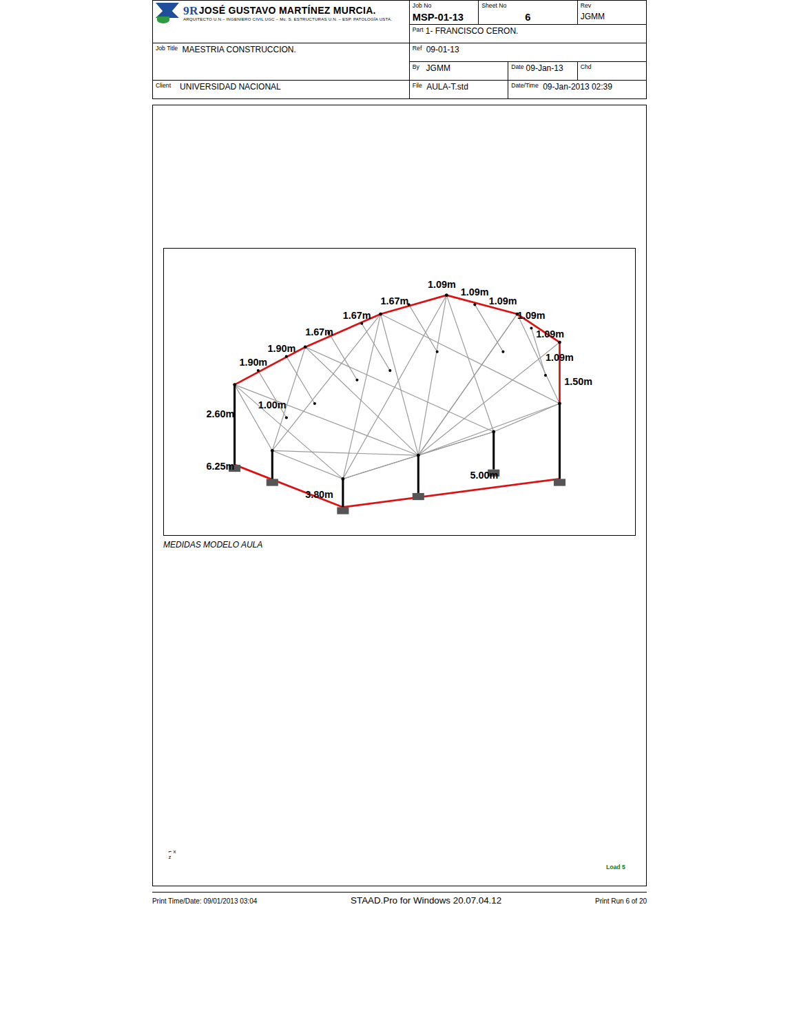| 9R JOSÉ GUSTAVO MARTÍNEZ MURCIA. ARQUITECTO U.N.– INGENIERO CIVIL UGC – Mc. S. ESTRUCTURAS U.N. – ESP. PATOLOGÍA USTA. | Job No MSP-01-13 | Sheet No 6 | Rev JGMM |
| Part 1- FRANCISCO CERON. |
| Job Title MAESTRIA CONSTRUCCION. | Ref 09-01-13 |
| By JGMM | Date 09-Jan-13 | Chd |
| Client UNIVERSIDAD NACIONAL | File AULA-T.std | Date/Time 09-Jan-2013 02:39 |
1.09m 1.09m 1.09m 1.09m 1.09m 1.09m 1.50m 1.67m 1.67m 1.67m 1.90m 1.90m 2.60m 1.00m 6.25m 3.80m 5.00m
MEDIDAS MODELO AULA
Load 5
⌐ x z
Print Time/Date: 09/01/2013 03:04
STAAD.Pro for Windows 20.07.04.12
Print Run 6 of 20